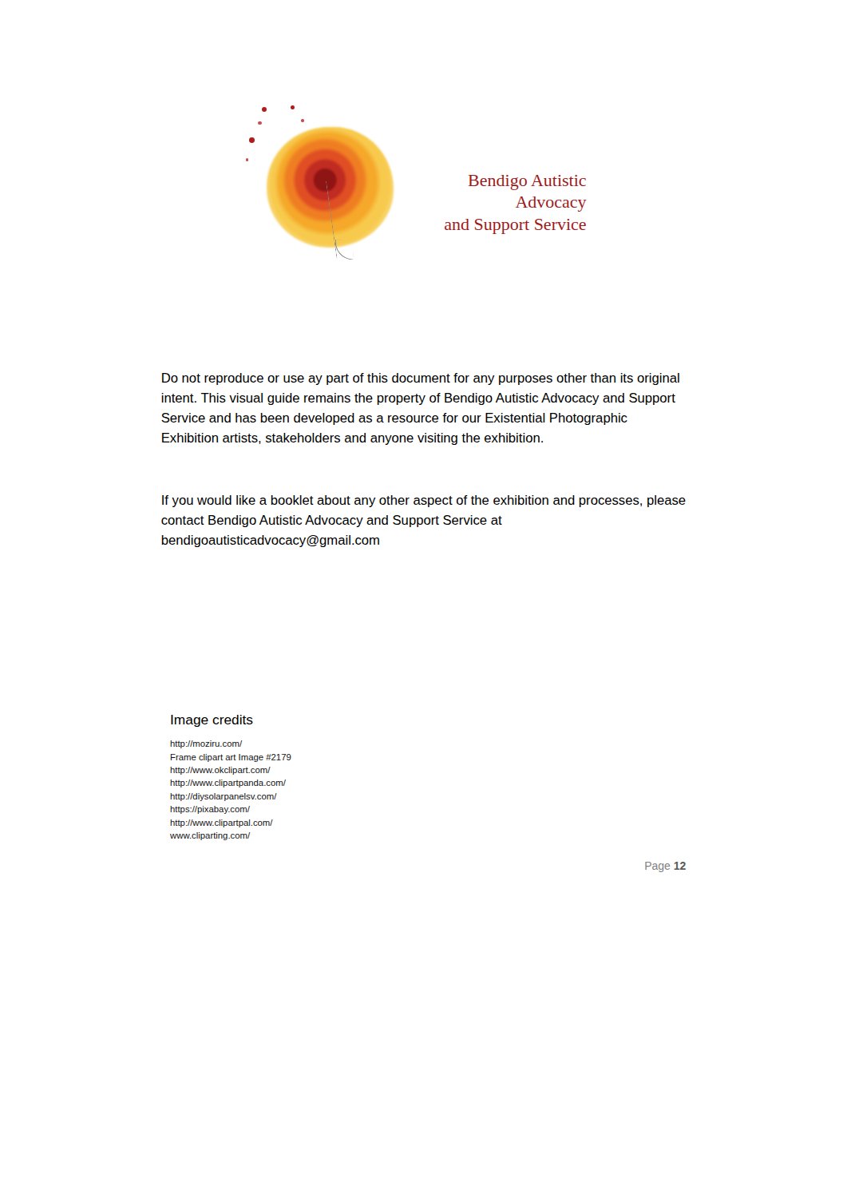Bendigo Autistic Advocacy
and Support Service
Do not reproduce or use ay part of this document for any purposes other than its original intent. This visual guide remains the property of Bendigo Autistic Advocacy and Support Service and has been developed as a resource for our Existential Photographic Exhibition artists, stakeholders and anyone visiting the exhibition.
If you would like a booklet about any other aspect of the exhibition and processes, please contact Bendigo Autistic Advocacy and Support Service at bendigoautisticadvocacy@gmail.com
Image credits
http://moziru.com/
Frame clipart art Image #2179
http://www.okclipart.com/
http://www.clipartpanda.com/
http://diysolarpanelsv.com/
https://pixabay.com/
http://www.clipartpal.com/
www.cliparting.com/
Page 12